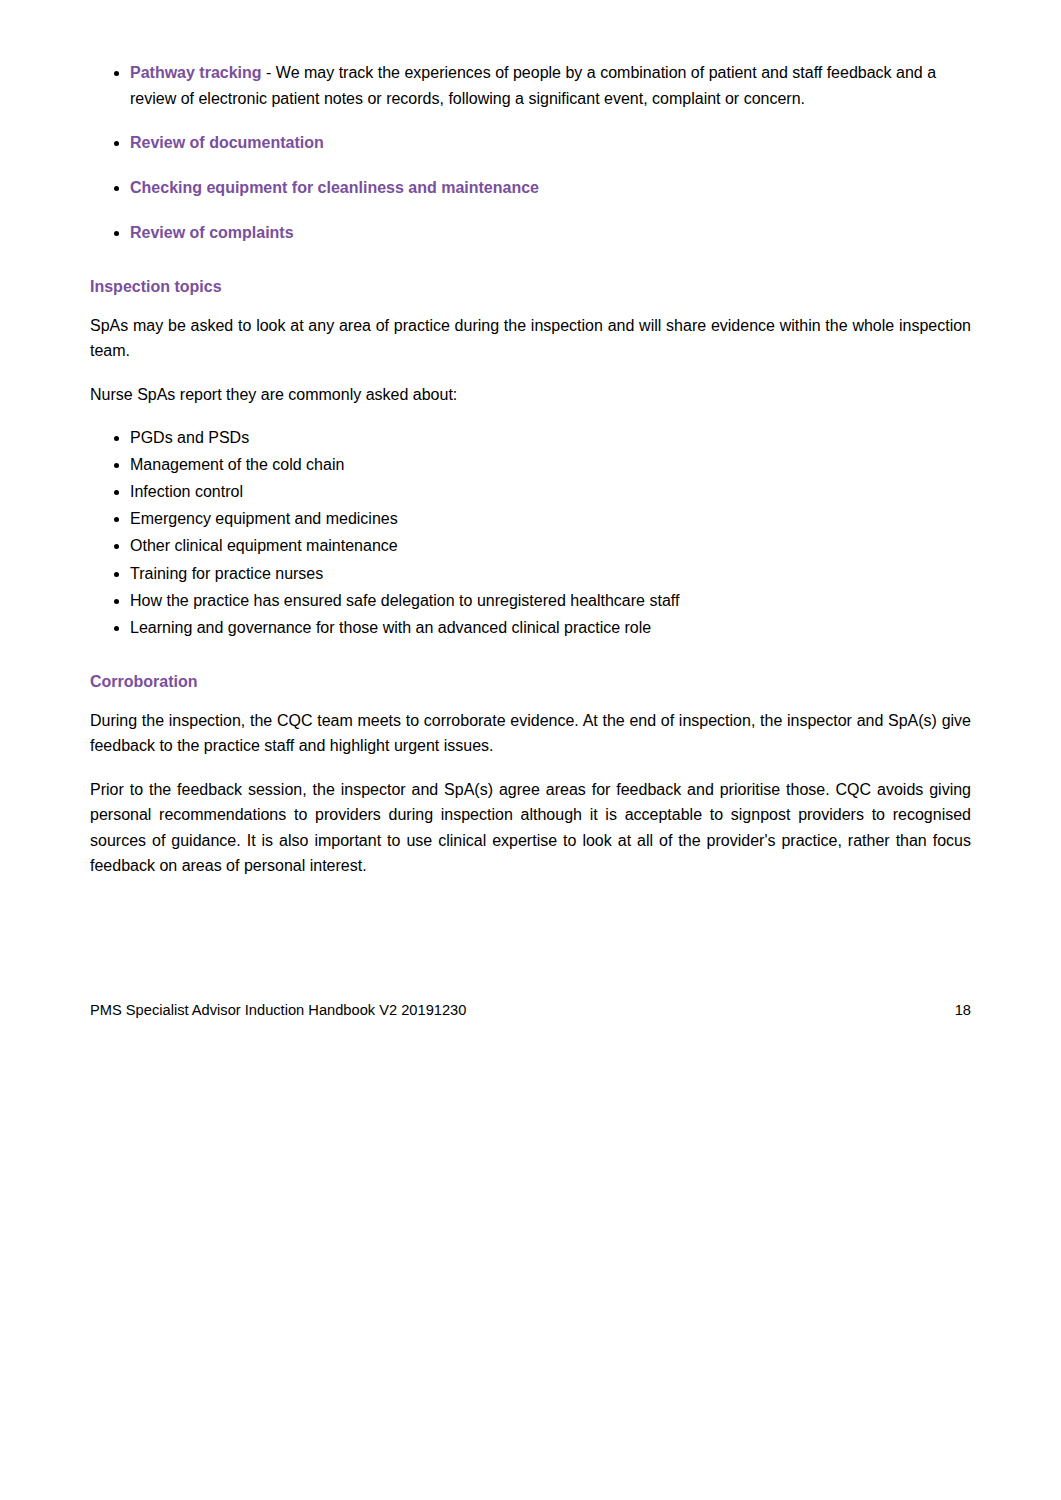Pathway tracking - We may track the experiences of people by a combination of patient and staff feedback and a review of electronic patient notes or records, following a significant event, complaint or concern.
Review of documentation
Checking equipment for cleanliness and maintenance
Review of complaints
Inspection topics
SpAs may be asked to look at any area of practice during the inspection and will share evidence within the whole inspection team.
Nurse SpAs report they are commonly asked about:
PGDs and PSDs
Management of the cold chain
Infection control
Emergency equipment and medicines
Other clinical equipment maintenance
Training for practice nurses
How the practice has ensured safe delegation to unregistered healthcare staff
Learning and governance for those with an advanced clinical practice role
Corroboration
During the inspection, the CQC team meets to corroborate evidence. At the end of inspection, the inspector and SpA(s) give feedback to the practice staff and highlight urgent issues.
Prior to the feedback session, the inspector and SpA(s) agree areas for feedback and prioritise those. CQC avoids giving personal recommendations to providers during inspection although it is acceptable to signpost providers to recognised sources of guidance. It is also important to use clinical expertise to look at all of the provider's practice, rather than focus feedback on areas of personal interest.
PMS Specialist Advisor Induction Handbook V2 20191230
18